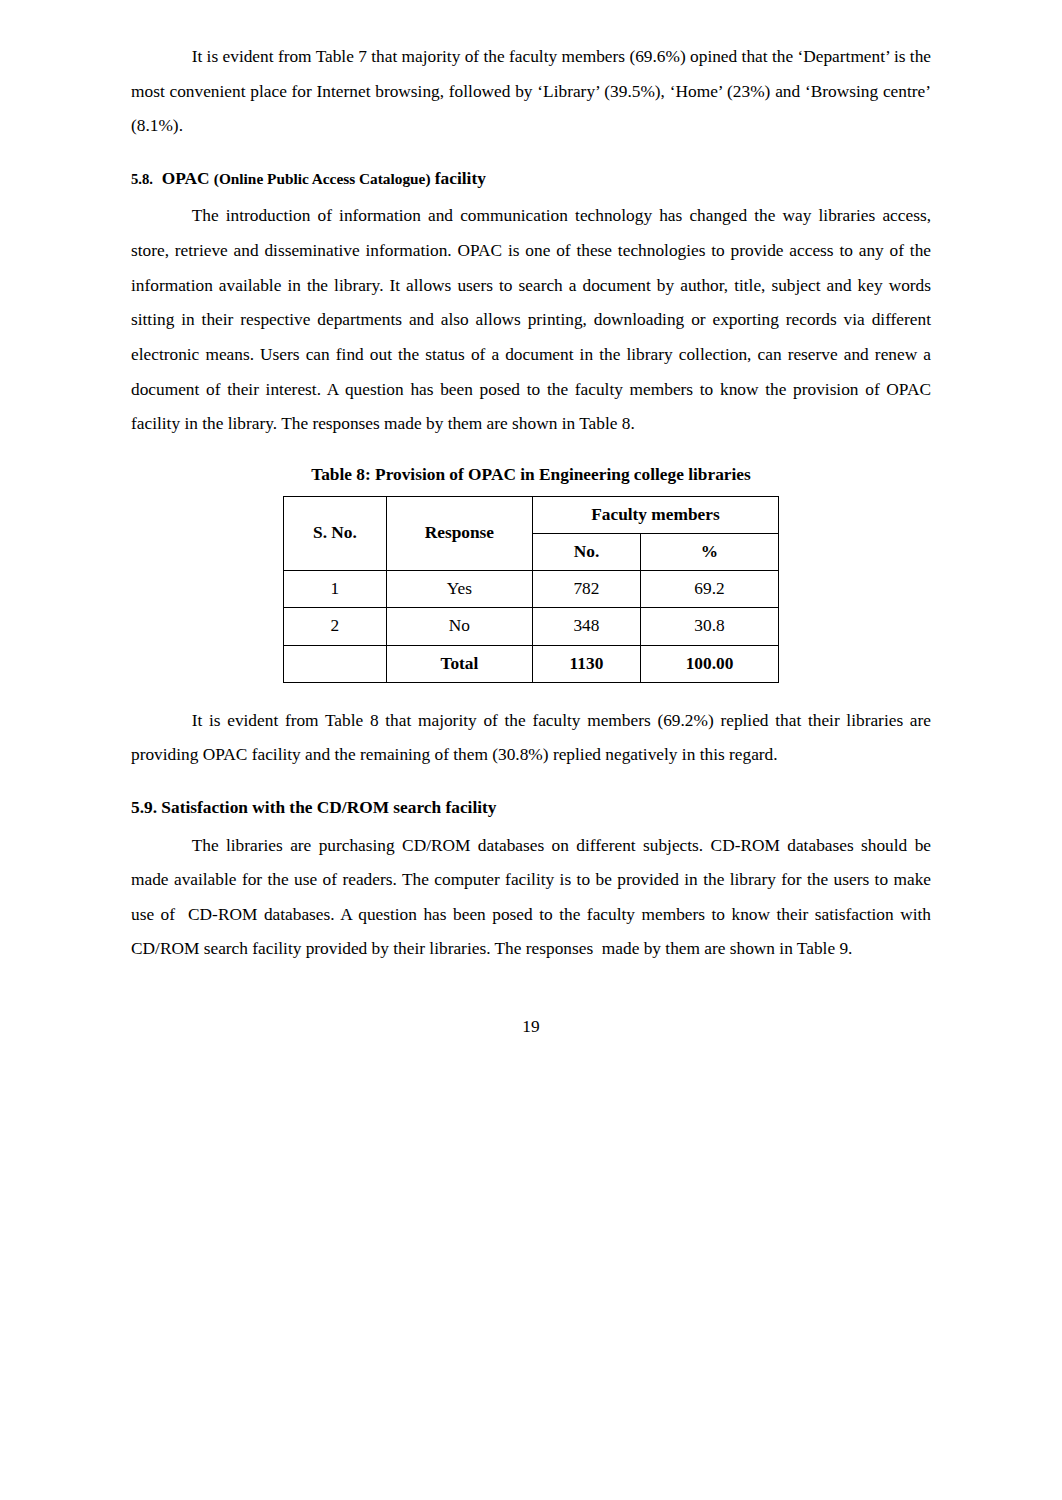It is evident from Table 7 that majority of the faculty members (69.6%) opined that the ‘Department’ is the most convenient place for Internet browsing, followed by ‘Library’ (39.5%), ‘Home’ (23%) and ‘Browsing centre’ (8.1%).
5.8. OPAC (Online Public Access Catalogue) facility
The introduction of information and communication technology has changed the way libraries access, store, retrieve and disseminative information. OPAC is one of these technologies to provide access to any of the information available in the library. It allows users to search a document by author, title, subject and key words sitting in their respective departments and also allows printing, downloading or exporting records via different electronic means. Users can find out the status of a document in the library collection, can reserve and renew a document of their interest. A question has been posed to the faculty members to know the provision of OPAC facility in the library. The responses made by them are shown in Table 8.
Table 8: Provision of OPAC in Engineering college libraries
| S. No. | Response | Faculty members |
| --- | --- | --- |
| No. | % |
| 1 | Yes | 782 | 69.2 |
| 2 | No | 348 | 30.8 |
| | Total | 1130 | 100.00 |
It is evident from Table 8 that majority of the faculty members (69.2%) replied that their libraries are providing OPAC facility and the remaining of them (30.8%) replied negatively in this regard.
5.9. Satisfaction with the CD/ROM search facility
The libraries are purchasing CD/ROM databases on different subjects. CD-ROM databases should be made available for the use of readers. The computer facility is to be provided in the library for the users to make use of CD-ROM databases. A question has been posed to the faculty members to know their satisfaction with CD/ROM search facility provided by their libraries. The responses made by them are shown in Table 9.
19